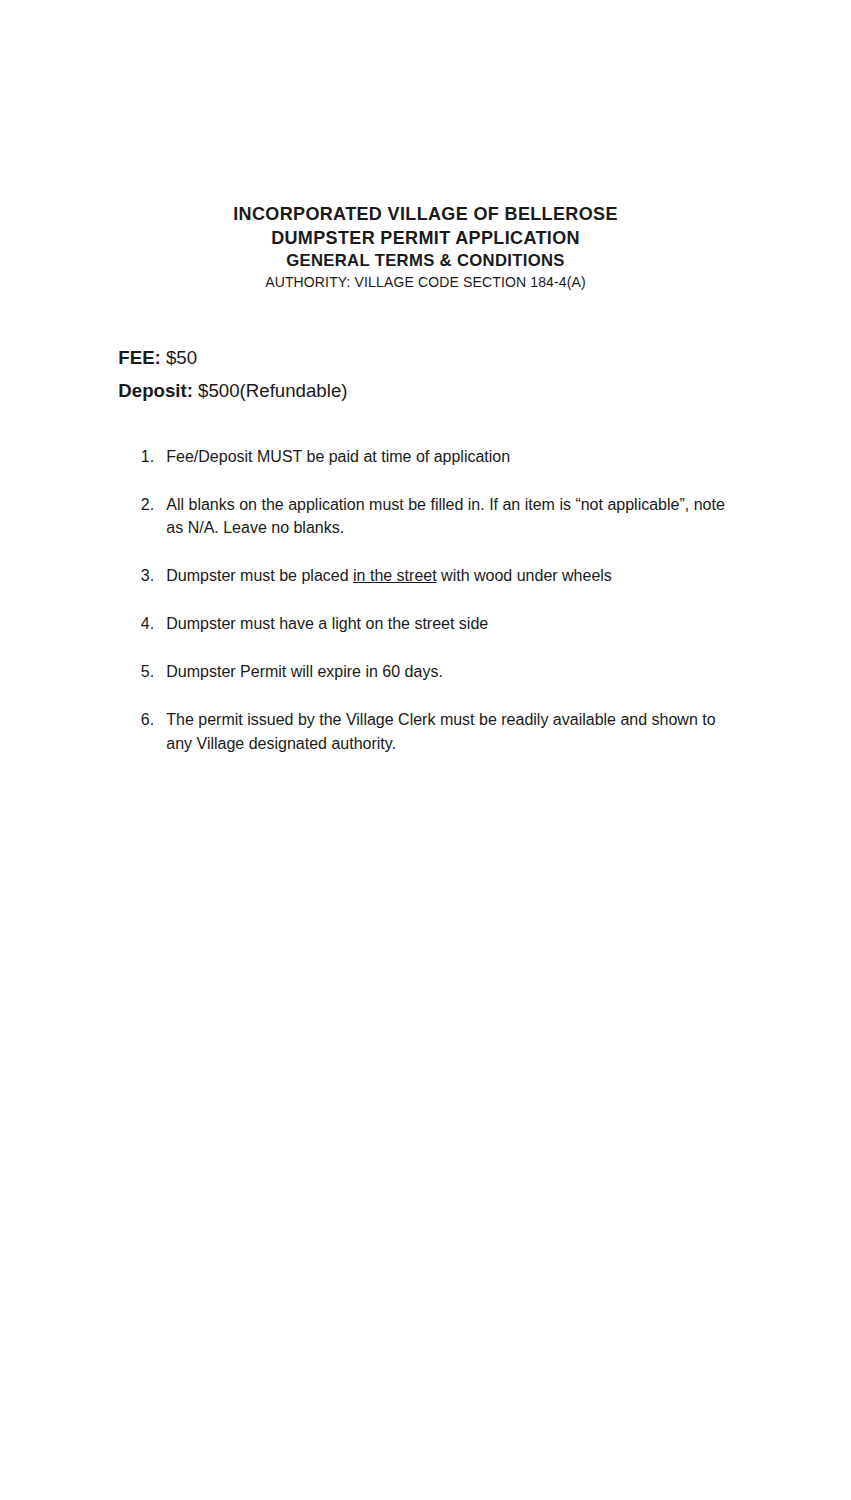INCORPORATED VILLAGE OF BELLEROSE
DUMPSTER PERMIT APPLICATION
GENERAL TERMS & CONDITIONS
AUTHORITY: VILLAGE CODE SECTION 184-4(A)
FEE: $50
Deposit: $500(Refundable)
Fee/Deposit MUST be paid at time of application
All blanks on the application must be filled in. If an item is “not applicable”, note as N/A. Leave no blanks.
Dumpster must be placed in the street with wood under wheels
Dumpster must have a light on the street side
Dumpster Permit will expire in 60 days.
The permit issued by the Village Clerk must be readily available and shown to any Village designated authority.